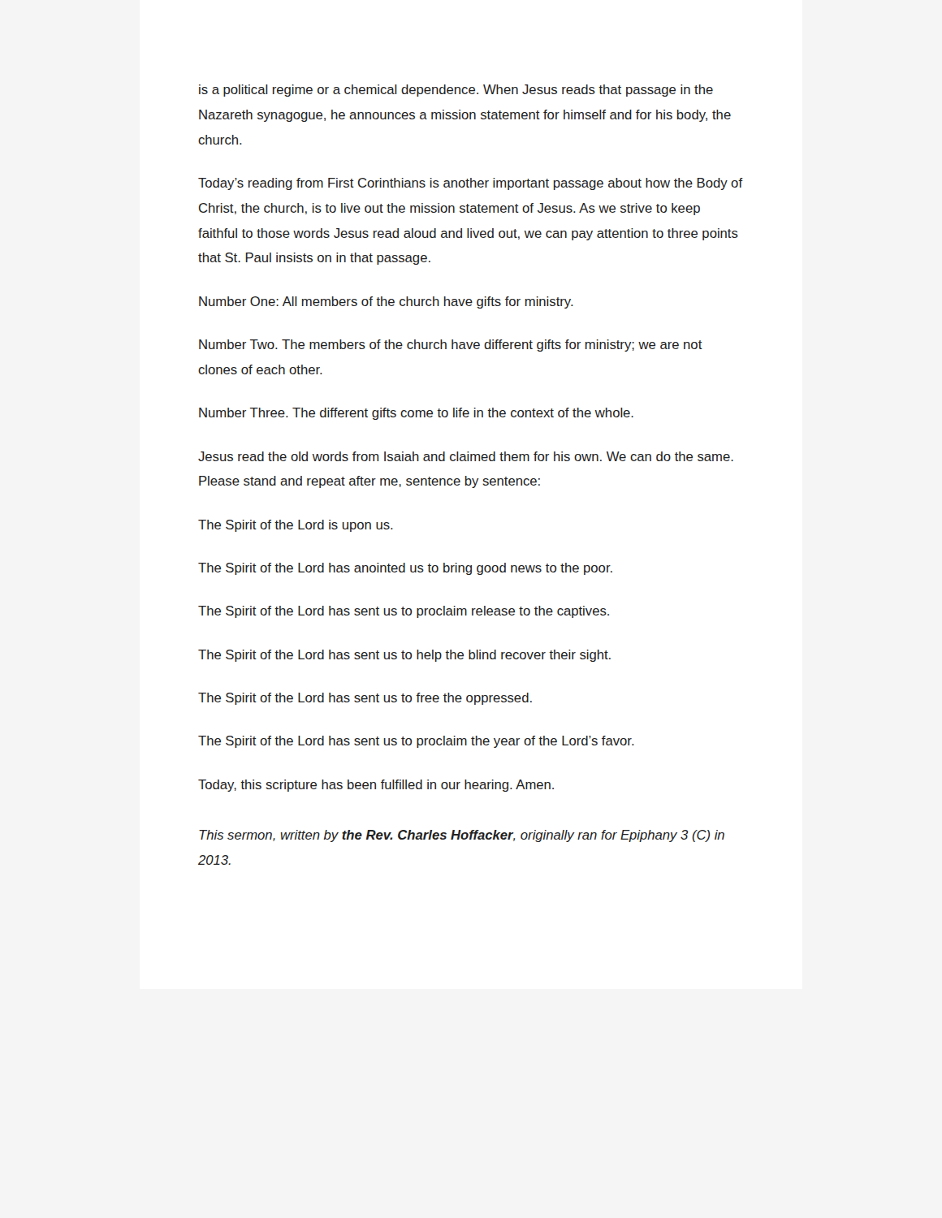is a political regime or a chemical dependence. When Jesus reads that passage in the Nazareth synagogue, he announces a mission statement for himself and for his body, the church.
Today’s reading from First Corinthians is another important passage about how the Body of Christ, the church, is to live out the mission statement of Jesus. As we strive to keep faithful to those words Jesus read aloud and lived out, we can pay attention to three points that St. Paul insists on in that passage.
Number One: All members of the church have gifts for ministry.
Number Two. The members of the church have different gifts for ministry; we are not clones of each other.
Number Three. The different gifts come to life in the context of the whole.
Jesus read the old words from Isaiah and claimed them for his own. We can do the same. Please stand and repeat after me, sentence by sentence:
The Spirit of the Lord is upon us.
The Spirit of the Lord has anointed us to bring good news to the poor.
The Spirit of the Lord has sent us to proclaim release to the captives.
The Spirit of the Lord has sent us to help the blind recover their sight.
The Spirit of the Lord has sent us to free the oppressed.
The Spirit of the Lord has sent us to proclaim the year of the Lord’s favor.
Today, this scripture has been fulfilled in our hearing. Amen.
This sermon, written by the Rev. Charles Hoffacker, originally ran for Epiphany 3 (C) in 2013.